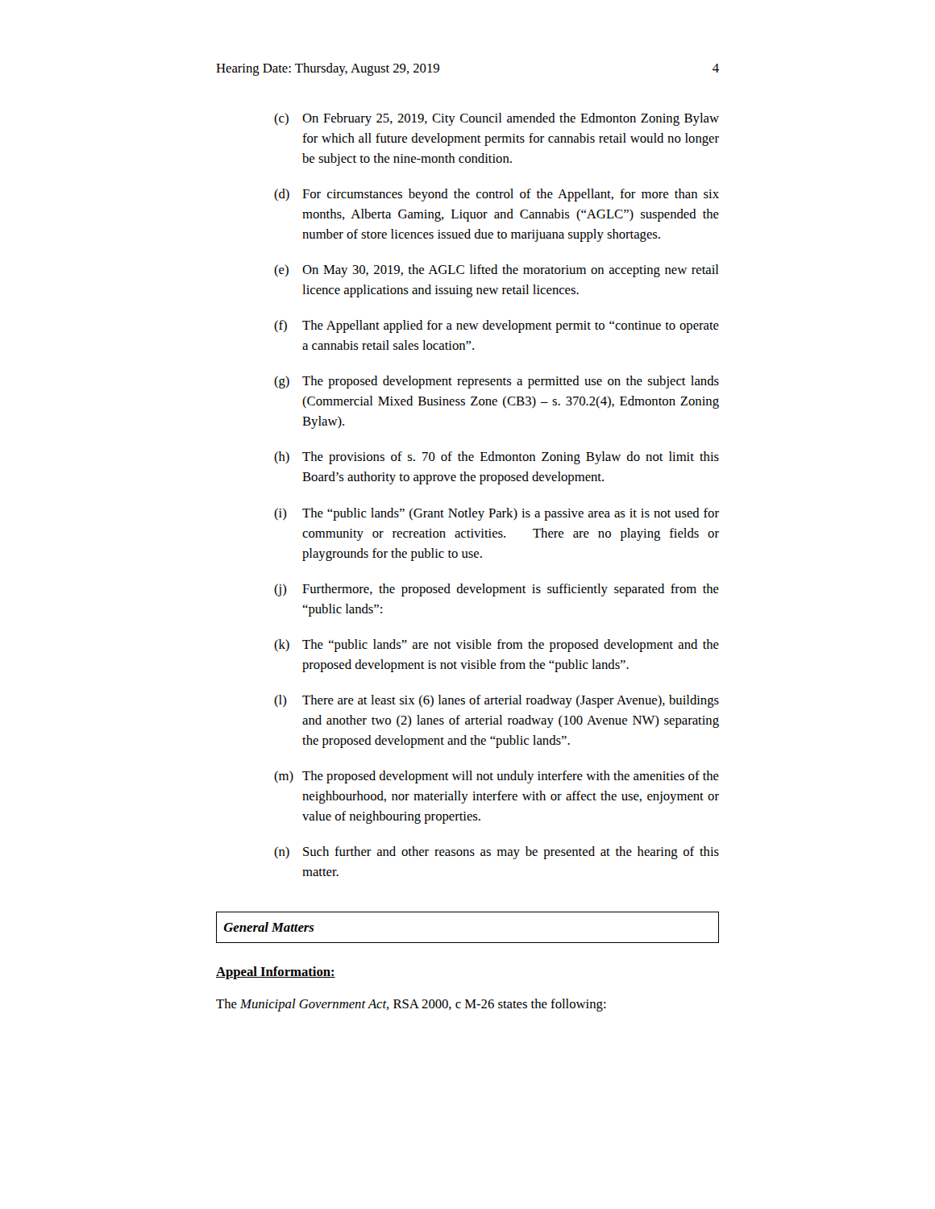Hearing Date: Thursday, August 29, 2019
4
(c) On February 25, 2019, City Council amended the Edmonton Zoning Bylaw for which all future development permits for cannabis retail would no longer be subject to the nine-month condition.
(d) For circumstances beyond the control of the Appellant, for more than six months, Alberta Gaming, Liquor and Cannabis (“AGLC”) suspended the number of store licences issued due to marijuana supply shortages.
(e) On May 30, 2019, the AGLC lifted the moratorium on accepting new retail licence applications and issuing new retail licences.
(f) The Appellant applied for a new development permit to “continue to operate a cannabis retail sales location”.
(g) The proposed development represents a permitted use on the subject lands (Commercial Mixed Business Zone (CB3) – s. 370.2(4), Edmonton Zoning Bylaw).
(h) The provisions of s. 70 of the Edmonton Zoning Bylaw do not limit this Board’s authority to approve the proposed development.
(i) The “public lands” (Grant Notley Park) is a passive area as it is not used for community or recreation activities. There are no playing fields or playgrounds for the public to use.
(j) Furthermore, the proposed development is sufficiently separated from the “public lands”:
(k) The “public lands” are not visible from the proposed development and the proposed development is not visible from the “public lands”.
(l) There are at least six (6) lanes of arterial roadway (Jasper Avenue), buildings and another two (2) lanes of arterial roadway (100 Avenue NW) separating the proposed development and the “public lands”.
(m) The proposed development will not unduly interfere with the amenities of the neighbourhood, nor materially interfere with or affect the use, enjoyment or value of neighbouring properties.
(n) Such further and other reasons as may be presented at the hearing of this matter.
General Matters
Appeal Information:
The Municipal Government Act, RSA 2000, c M-26 states the following: